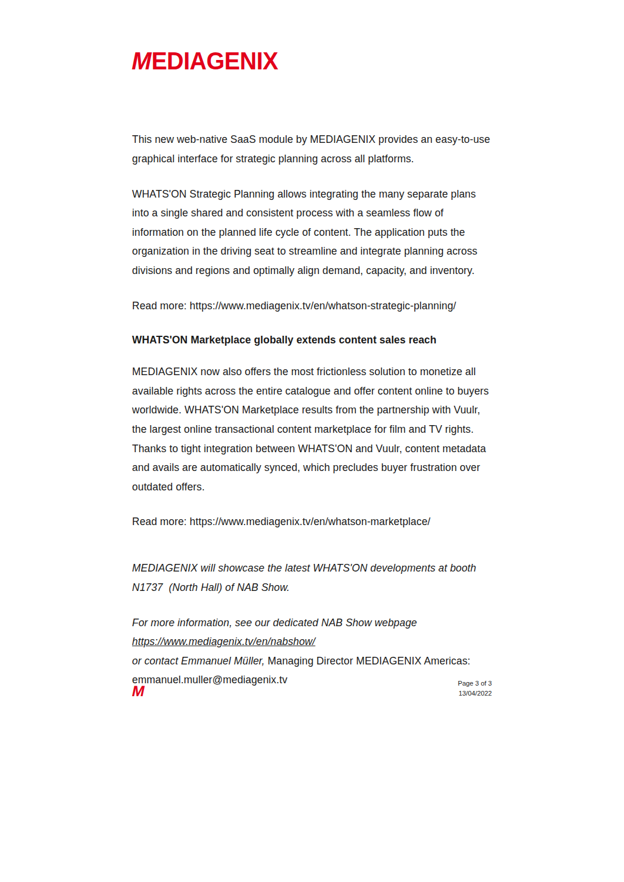MEDIAGENIX
This new web-native SaaS module by MEDIAGENIX provides an easy-to-use graphical interface for strategic planning across all platforms.
WHATS'ON Strategic Planning allows integrating the many separate plans into a single shared and consistent process with a seamless flow of information on the planned life cycle of content. The application puts the organization in the driving seat to streamline and integrate planning across divisions and regions and optimally align demand, capacity, and inventory.
Read more: https://www.mediagenix.tv/en/whatson-strategic-planning/
WHATS'ON Marketplace globally extends content sales reach
MEDIAGENIX now also offers the most frictionless solution to monetize all available rights across the entire catalogue and offer content online to buyers worldwide. WHATS'ON Marketplace results from the partnership with Vuulr, the largest online transactional content marketplace for film and TV rights. Thanks to tight integration between WHATS'ON and Vuulr, content metadata and avails are automatically synced, which precludes buyer frustration over outdated offers.
Read more: https://www.mediagenix.tv/en/whatson-marketplace/
MEDIAGENIX will showcase the latest WHATS'ON developments at booth N1737 (North Hall) of NAB Show.
For more information, see our dedicated NAB Show webpage
https://www.mediagenix.tv/en/nabshow/
or contact Emmanuel Müller, Managing Director MEDIAGENIX Americas:
emmanuel.muller@mediagenix.tv
M
Page 3 of 3
13/04/2022